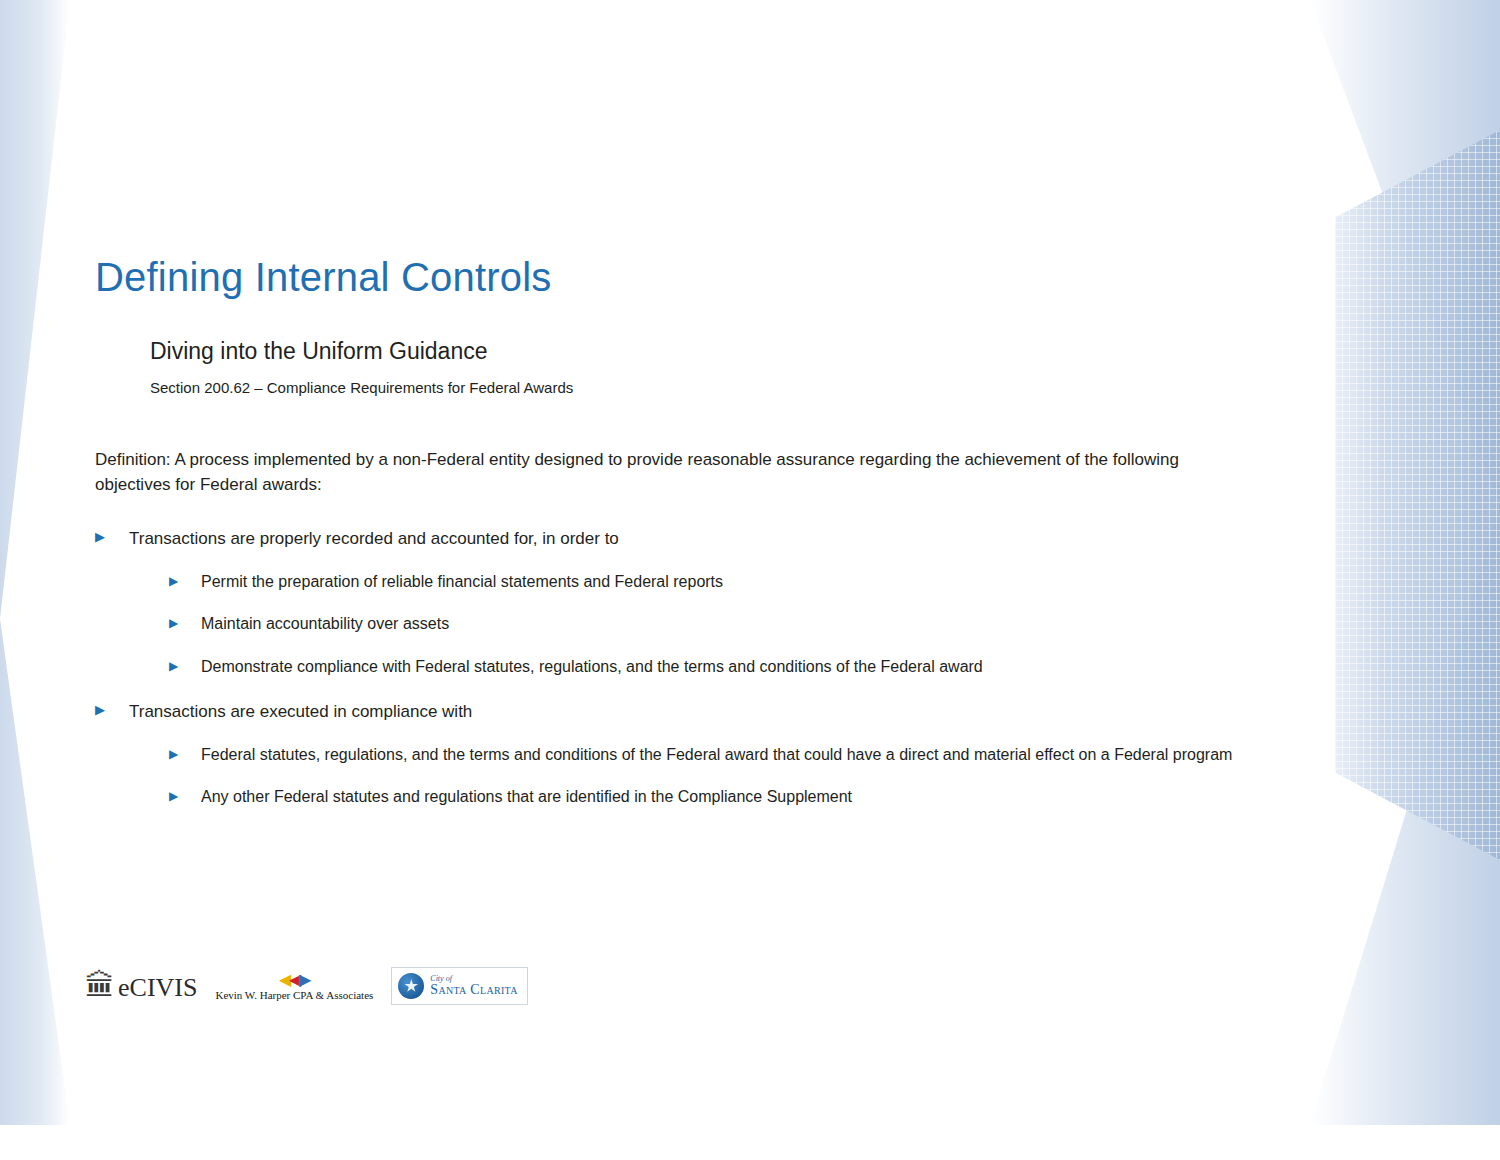Defining Internal Controls
Diving into the Uniform Guidance
Section 200.62 – Compliance Requirements for Federal Awards
Definition: A process implemented by a non-Federal entity designed to provide reasonable assurance regarding the achievement of the following objectives for Federal awards:
Transactions are properly recorded and accounted for, in order to
Permit the preparation of reliable financial statements and Federal reports
Maintain accountability over assets
Demonstrate compliance with Federal statutes, regulations, and the terms and conditions of the Federal award
Transactions are executed in compliance with
Federal statutes, regulations, and the terms and conditions of the Federal award that could have a direct and material effect on a Federal program
Any other Federal statutes and regulations that are identified in the Compliance Supplement
🏛eCIVIS
◀◀▶
Kevin W. Harper CPA & Associates
City of Santa Clarita